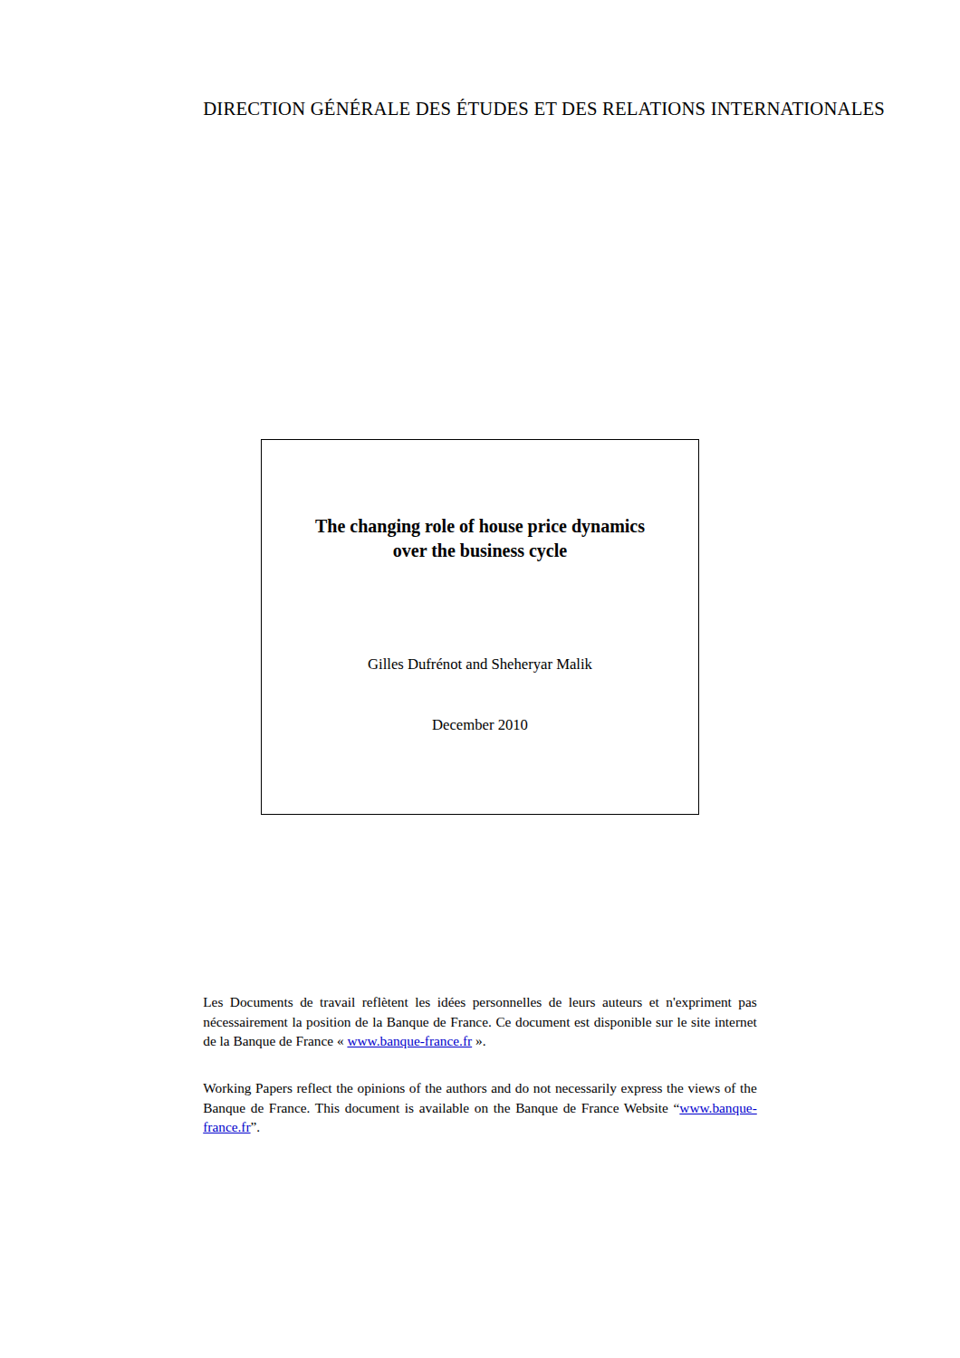DIRECTION GÉNÉRALE DES ÉTUDES ET DES RELATIONS INTERNATIONALES
The changing role of house price dynamics
over the business cycle
Gilles Dufrénot and Sheheryar Malik
December 2010
Les Documents de travail reflètent les idées personnelles de leurs auteurs et n'expriment pas nécessairement la position de la Banque de France. Ce document est disponible sur le site internet de la Banque de France « www.banque-france.fr ».
Working Papers reflect the opinions of the authors and do not necessarily express the views of the Banque de France. This document is available on the Banque de France Website “www.banque-france.fr”.